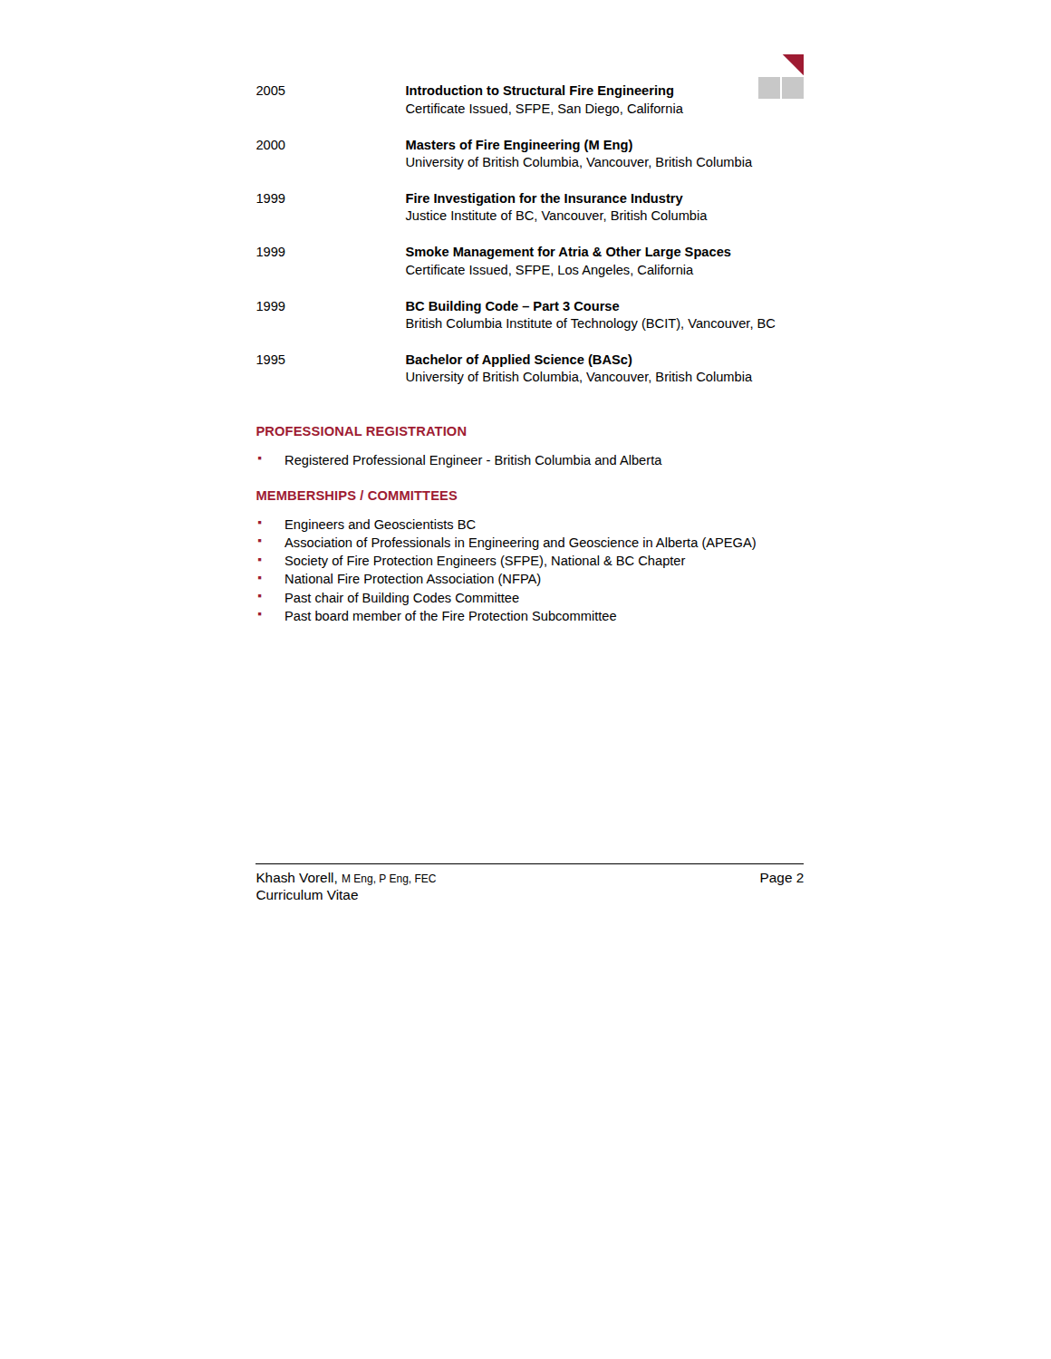| 2005 | Introduction to Structural Fire Engineering Certificate Issued, SFPE, San Diego, California |
| 2000 | Masters of Fire Engineering (M Eng) University of British Columbia, Vancouver, British Columbia |
| 1999 | Fire Investigation for the Insurance Industry Justice Institute of BC, Vancouver, British Columbia |
| 1999 | Smoke Management for Atria & Other Large Spaces Certificate Issued, SFPE, Los Angeles, California |
| 1999 | BC Building Code – Part 3 Course British Columbia Institute of Technology (BCIT), Vancouver, BC |
| 1995 | Bachelor of Applied Science (BASc) University of British Columbia, Vancouver, British Columbia |
PROFESSIONAL REGISTRATION
Registered Professional Engineer - British Columbia and Alberta
MEMBERSHIPS / COMMITTEES
Engineers and Geoscientists BC
Association of Professionals in Engineering and Geoscience in Alberta (APEGA)
Society of Fire Protection Engineers (SFPE), National & BC Chapter
National Fire Protection Association (NFPA)
Past chair of Building Codes Committee
Past board member of the Fire Protection Subcommittee
Khash Vorell, M Eng, P Eng, FEC
Curriculum Vitae
Page 2